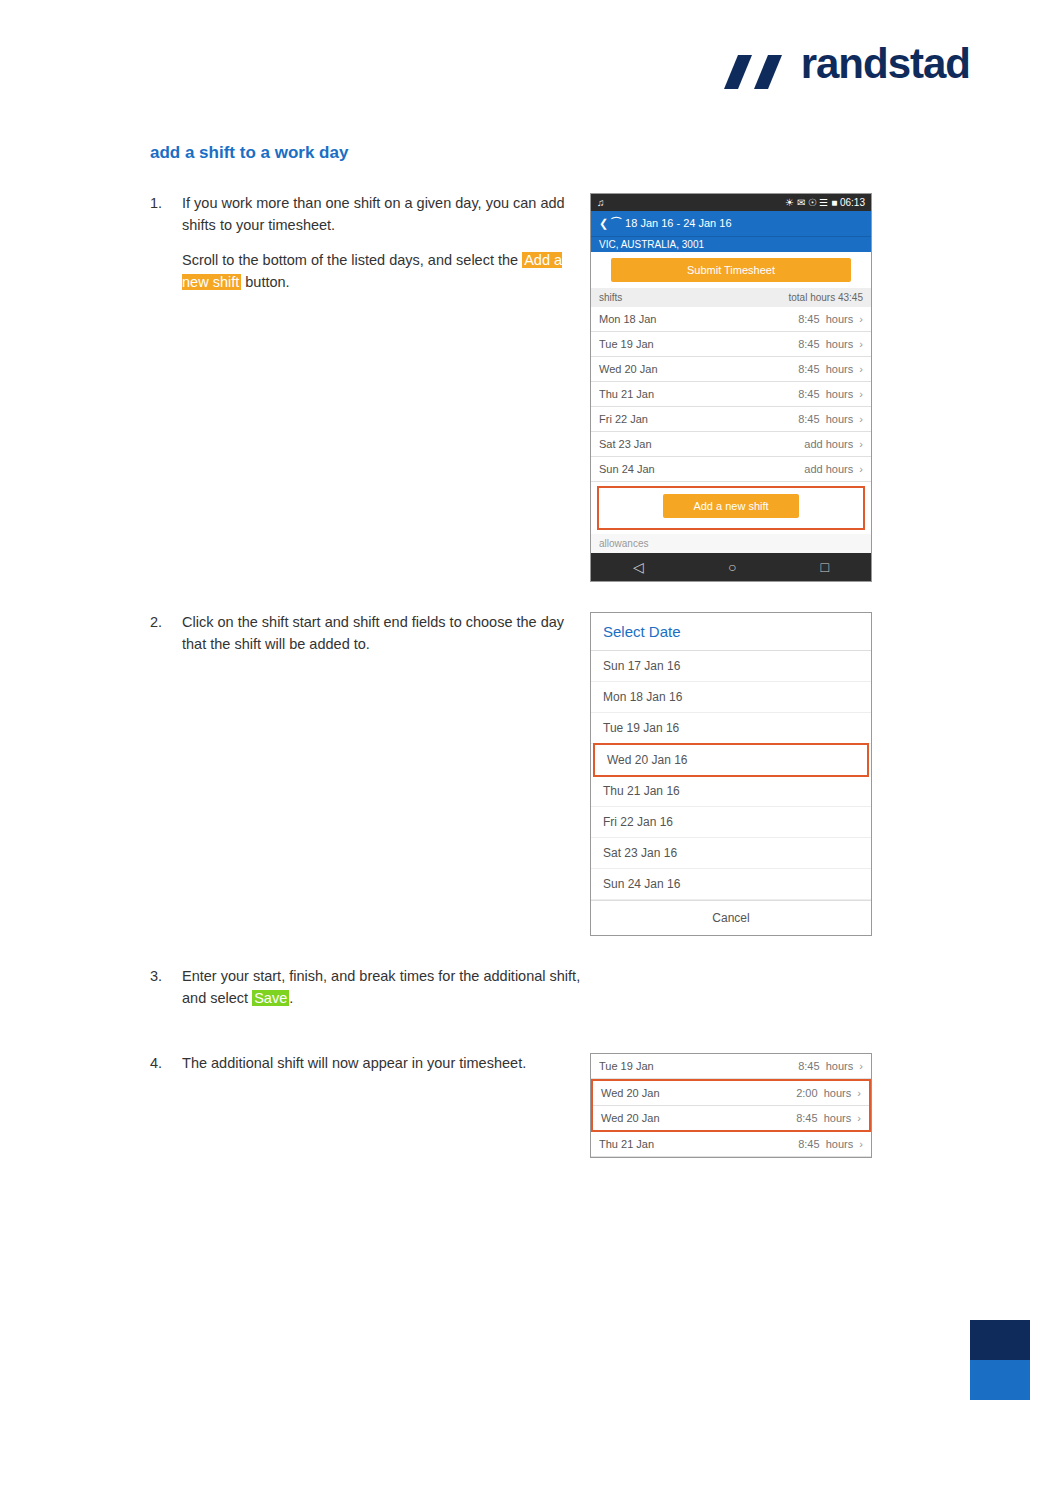randstad
add a shift to a work day
1.
If you work more than one shift on a given day, you can add shifts to your timesheet.
Scroll to the bottom of the listed days, and select the Add a new shift button.
♫ ☀ ✉ ☉ ☰ ■ 06:13
❮ ⏜ 18 Jan 16 - 24 Jan 16
VIC, AUSTRALIA, 3001
Submit Timesheet
shifts total hours 43:45
Mon 18 Jan 8:45 hours ›
Tue 19 Jan 8:45 hours ›
Wed 20 Jan 8:45 hours ›
Thu 21 Jan 8:45 hours ›
Fri 22 Jan 8:45 hours ›
Sat 23 Jan add hours ›
Sun 24 Jan add hours ›
Add a new shift
allowances
◁ ○ □
2.
Click on the shift start and shift end fields to choose the day that the shift will be added to.
Select Date
Sun 17 Jan 16
Mon 18 Jan 16
Tue 19 Jan 16
Wed 20 Jan 16
Thu 21 Jan 16
Fri 22 Jan 16
Sat 23 Jan 16
Sun 24 Jan 16
Cancel
3.
Enter your start, finish, and break times for the additional shift, and select Save.
4.
The additional shift will now appear in your timesheet.
Tue 19 Jan 8:45 hours ›
Wed 20 Jan 2:00 hours ›
Wed 20 Jan 8:45 hours ›
Thu 21 Jan 8:45 hours ›